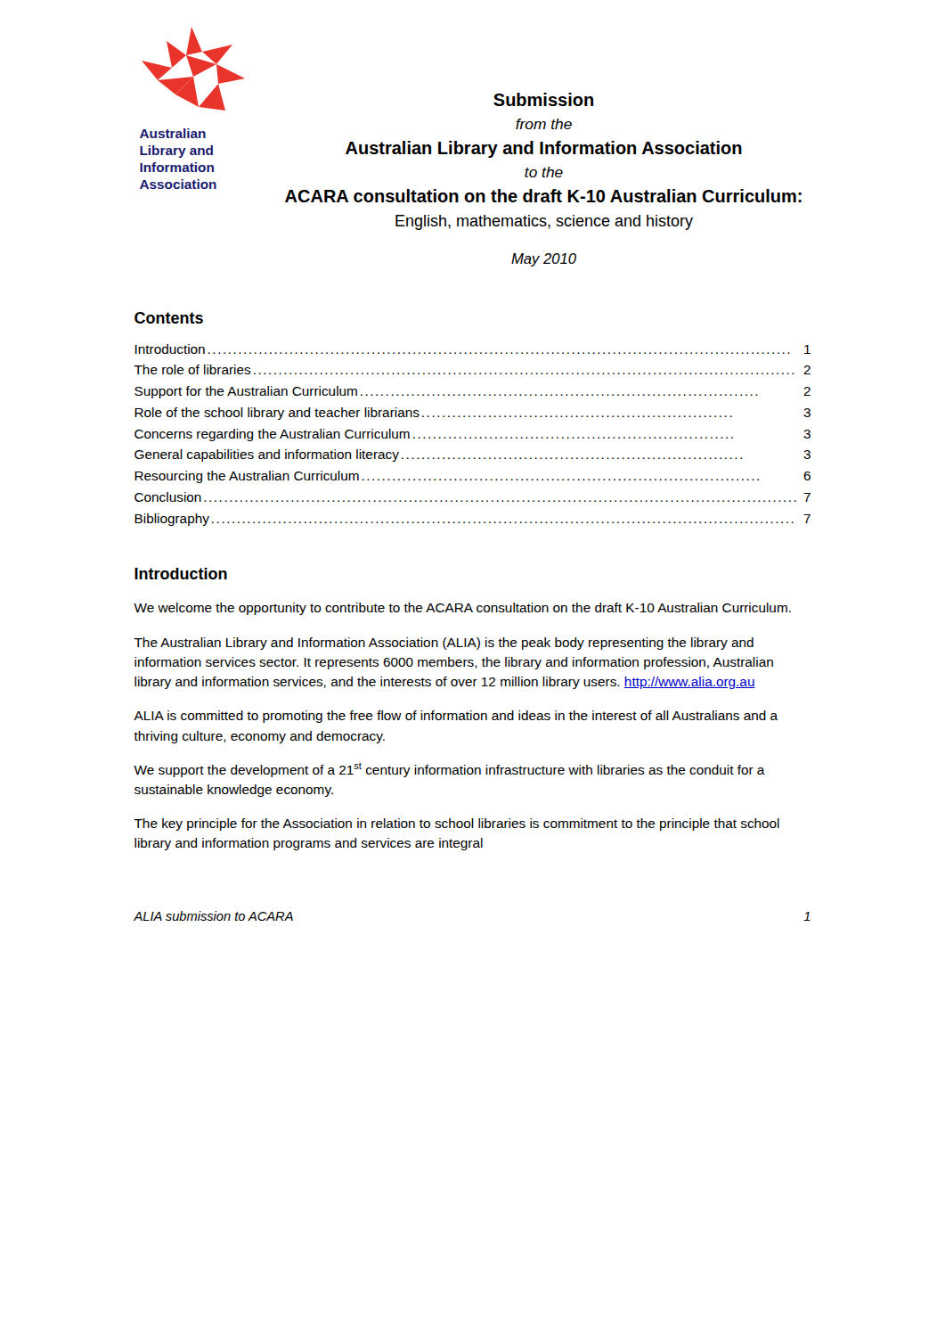Australian
Library and
Information
Association
Submission
from the
Australian Library and Information Association
to the
ACARA consultation on the draft K-10 Australian Curriculum:
English, mathematics, science and history
May 2010
Contents
Introduction.................................................................................................................. 1
The role of libraries.......................................................................................................... 2
Support for the Australian Curriculum.............................................................................. 2
Role of the school library and teacher librarians............................................................. 3
Concerns regarding the Australian Curriculum............................................................... 3
General capabilities and information literacy................................................................... 3
Resourcing the Australian Curriculum.............................................................................. 6
Conclusion.................................................................................................................... 7
Bibliography.................................................................................................................. 7
Introduction
We welcome the opportunity to contribute to the ACARA consultation on the draft K-10 Australian Curriculum.
The Australian Library and Information Association (ALIA) is the peak body representing the library and information services sector. It represents 6000 members, the library and information profession, Australian library and information services, and the interests of over 12 million library users. http://www.alia.org.au
ALIA is committed to promoting the free flow of information and ideas in the interest of all Australians and a thriving culture, economy and democracy.
We support the development of a 21st century information infrastructure with libraries as the conduit for a sustainable knowledge economy.
The key principle for the Association in relation to school libraries is commitment to the principle that school library and information programs and services are integral
ALIA submission to ACARA 1